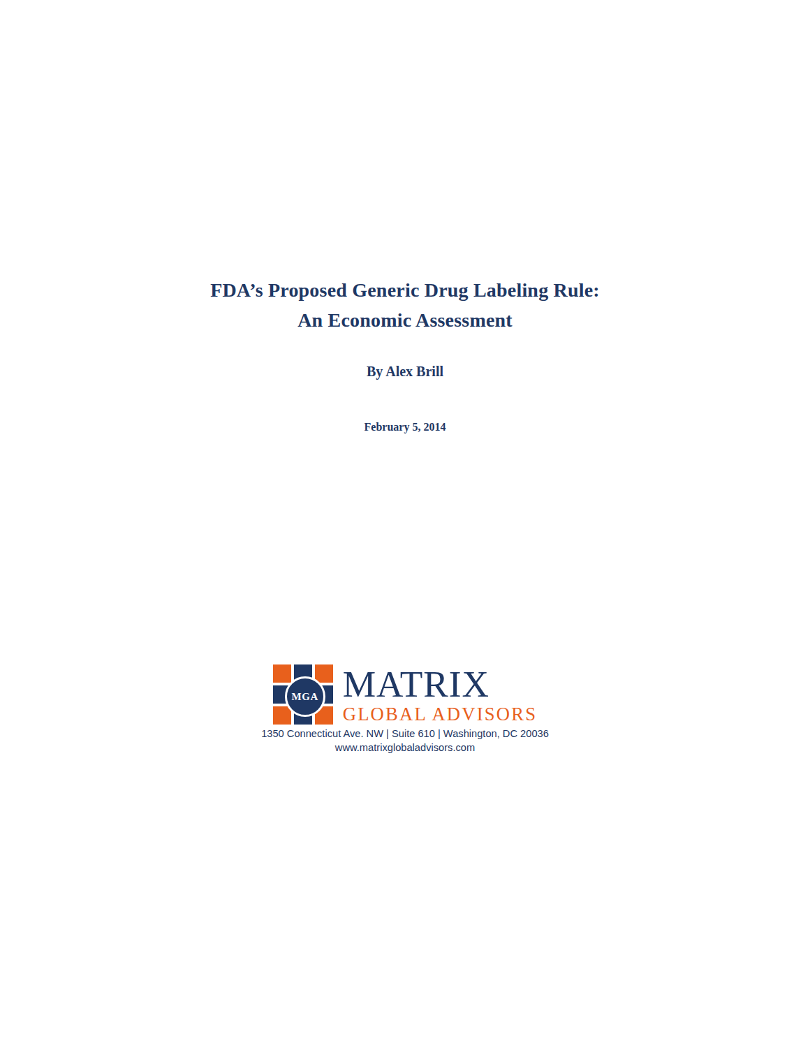FDA’s Proposed Generic Drug Labeling Rule:
An Economic Assessment
By Alex Brill
February 5, 2014
MGA
MATRIX GLOBAL ADVISORS
1350 Connecticut Ave. NW | Suite 610 | Washington, DC 20036
www.matrixglobaladvisors.com